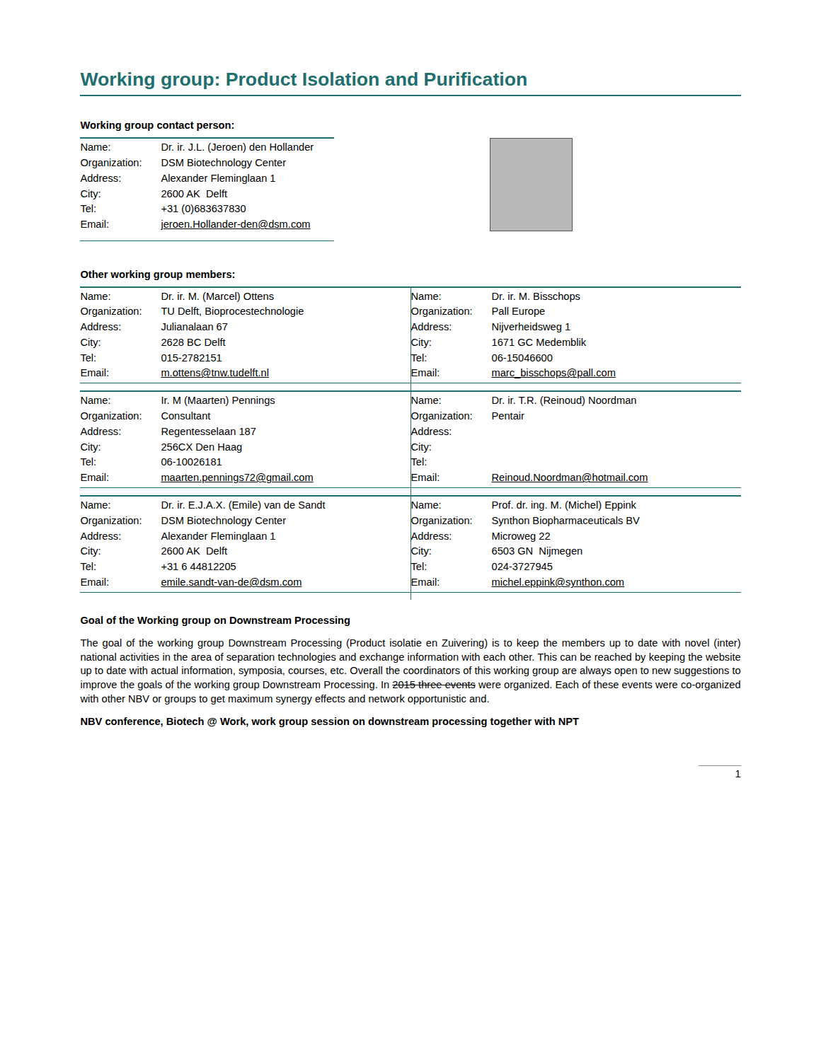Working group: Product Isolation and Purification
Working group contact person:
| / Name: / Dr. ir. J.L. (Jeroen) den Hollander / / Organization: / DSM Biotechnology Center / / Address: / Alexander Fleminglaan 1 / / City: / 2600 AK Delft / / Tel: / +31 (0)683637830 / / Email: / jeroen.Hollander-den@dsm.com / | |
Other working group members:
| / Name: / Dr. ir. M. (Marcel) Ottens / / Organization: / TU Delft, Bioprocestechnologie / / Address: / Julianalaan 67 / / City: / 2628 BC Delft / / Tel: / 015-2782151 / / Email: / m.ottens@tnw.tudelft.nl / / Name: / Ir. M (Maarten) Pennings / / Organization: / Consultant / / Address: / Regentesselaan 187 / / City: / 256CX Den Haag / / Tel: / 06-10026181 / / Email: / maarten.pennings72@gmail.com / / Name: / Dr. ir. E.J.A.X. (Emile) van de Sandt / / Organization: / DSM Biotechnology Center / / Address: / Alexander Fleminglaan 1 / / City: / 2600 AK Delft / / Tel: / +31 6 44812205 / / Email: / emile.sandt-van-de@dsm.com / | / Name: / Dr. ir. M. Bisschops / / Organization: / Pall Europe / / Address: / Nijverheidsweg 1 / / City: / 1671 GC Medemblik / / Tel: / 06-15046600 / / Email: / marc_bisschops@pall.com / / Name: / Dr. ir. T.R. (Reinoud) Noordman / / Organization: / Pentair / / Address: / / / City: / / / Tel: / / / Email: / Reinoud.Noordman@hotmail.com / / Name: / Prof. dr. ing. M. (Michel) Eppink / / Organization: / Synthon Biopharmaceuticals BV / / Address: / Microweg 22 / / City: / 6503 GN Nijmegen / / Tel: / 024-3727945 / / Email: / michel.eppink@synthon.com / |
Goal of the Working group on Downstream Processing
The goal of the working group Downstream Processing (Product isolatie en Zuivering) is to keep the members up to date with novel (inter) national activities in the area of separation technologies and exchange information with each other. This can be reached by keeping the website up to date with actual information, symposia, courses, etc. Overall the coordinators of this working group are always open to new suggestions to improve the goals of the working group Downstream Processing. In 2015 three events were organized. Each of these events were co-organized with other NBV or groups to get maximum synergy effects and network opportunistic and.
NBV conference, Biotech @ Work, work group session on downstream processing together with NPT
1